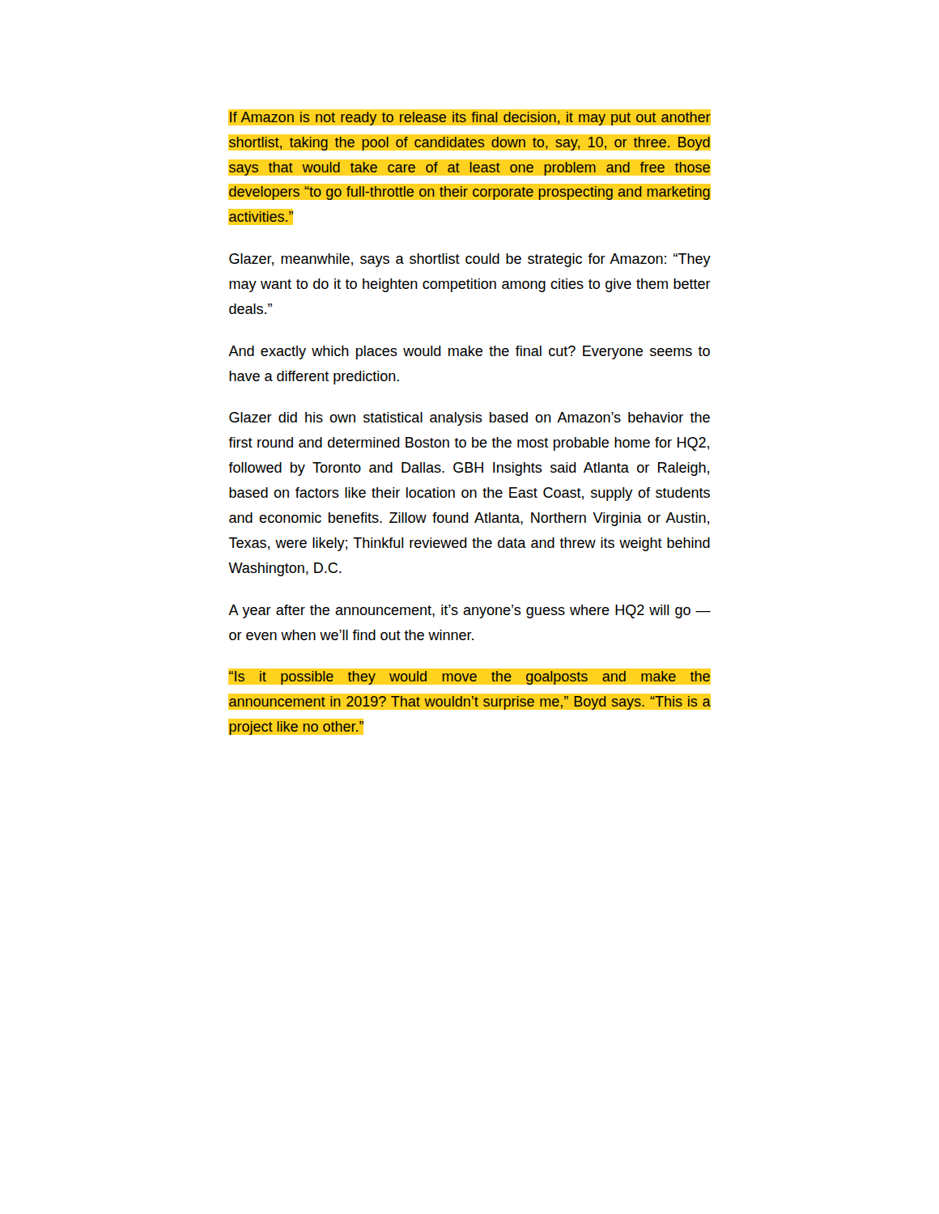If Amazon is not ready to release its final decision, it may put out another shortlist, taking the pool of candidates down to, say, 10, or three. Boyd says that would take care of at least one problem and free those developers “to go full-throttle on their corporate prospecting and marketing activities.”
Glazer, meanwhile, says a shortlist could be strategic for Amazon: “They may want to do it to heighten competition among cities to give them better deals.”
And exactly which places would make the final cut? Everyone seems to have a different prediction.
Glazer did his own statistical analysis based on Amazon’s behavior the first round and determined Boston to be the most probable home for HQ2, followed by Toronto and Dallas. GBH Insights said Atlanta or Raleigh, based on factors like their location on the East Coast, supply of students and economic benefits. Zillow found Atlanta, Northern Virginia or Austin, Texas, were likely; Thinkful reviewed the data and threw its weight behind Washington, D.C.
A year after the announcement, it’s anyone’s guess where HQ2 will go — or even when we’ll find out the winner.
“Is it possible they would move the goalposts and make the announcement in 2019? That wouldn’t surprise me,” Boyd says. “This is a project like no other.”